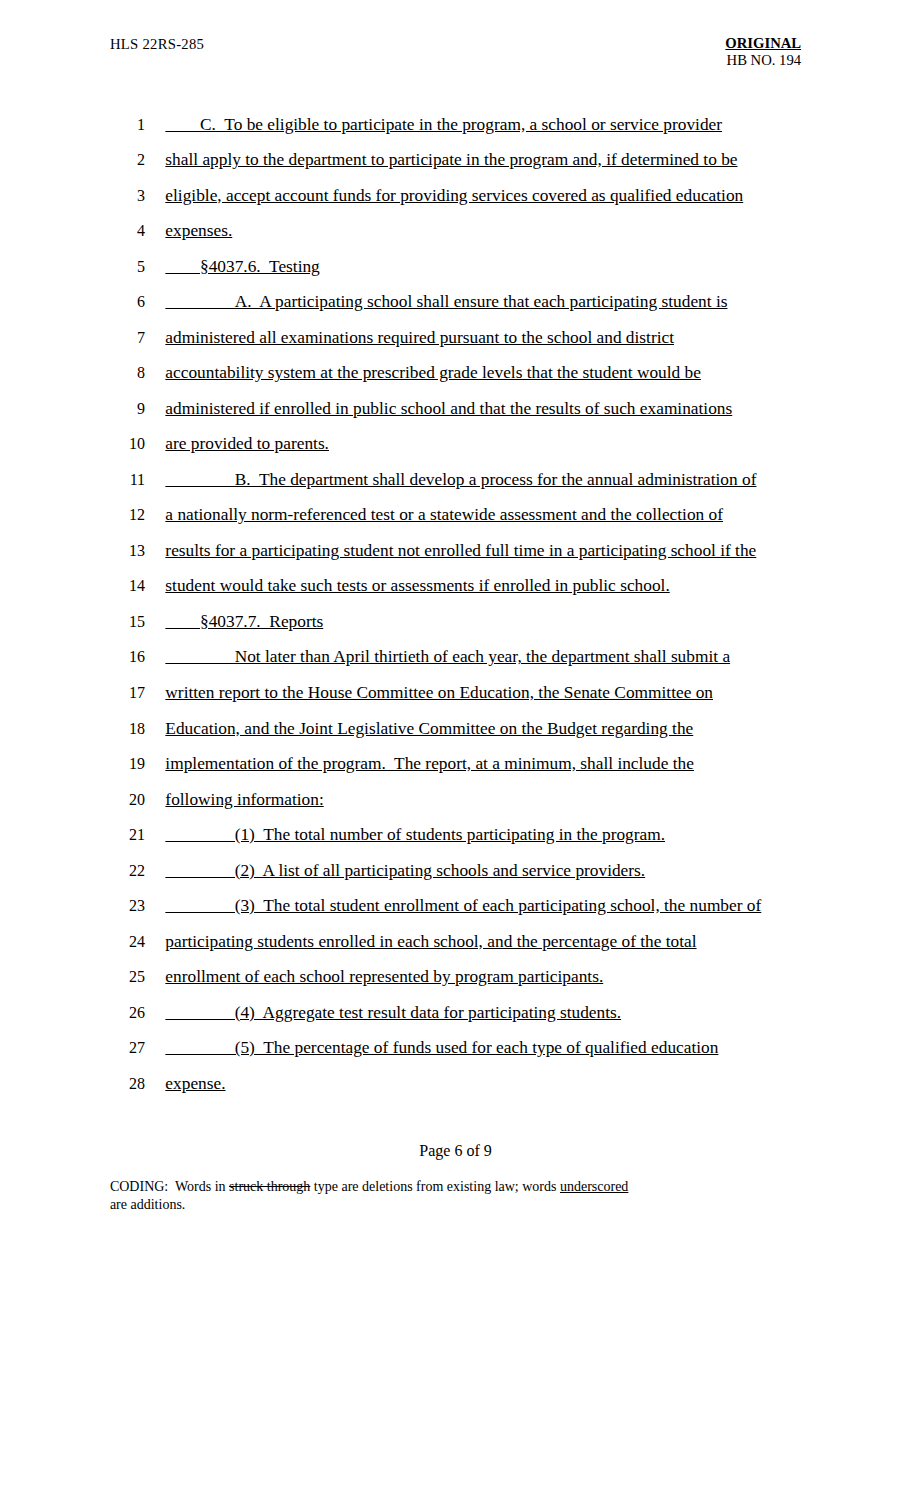HLS 22RS-285
ORIGINAL HB NO. 194
C. To be eligible to participate in the program, a school or service provider
shall apply to the department to participate in the program and, if determined to be
eligible, accept account funds for providing services covered as qualified education
expenses.
§4037.6. Testing
A. A participating school shall ensure that each participating student is
administered all examinations required pursuant to the school and district
accountability system at the prescribed grade levels that the student would be
administered if enrolled in public school and that the results of such examinations
are provided to parents.
B. The department shall develop a process for the annual administration of
a nationally norm-referenced test or a statewide assessment and the collection of
results for a participating student not enrolled full time in a participating school if the
student would take such tests or assessments if enrolled in public school.
§4037.7. Reports
Not later than April thirtieth of each year, the department shall submit a
written report to the House Committee on Education, the Senate Committee on
Education, and the Joint Legislative Committee on the Budget regarding the
implementation of the program. The report, at a minimum, shall include the
following information:
(1) The total number of students participating in the program.
(2) A list of all participating schools and service providers.
(3) The total student enrollment of each participating school, the number of
participating students enrolled in each school, and the percentage of the total
enrollment of each school represented by program participants.
(4) Aggregate test result data for participating students.
(5) The percentage of funds used for each type of qualified education
expense.
Page 6 of 9
CODING: Words in struck through type are deletions from existing law; words underscored
are additions.